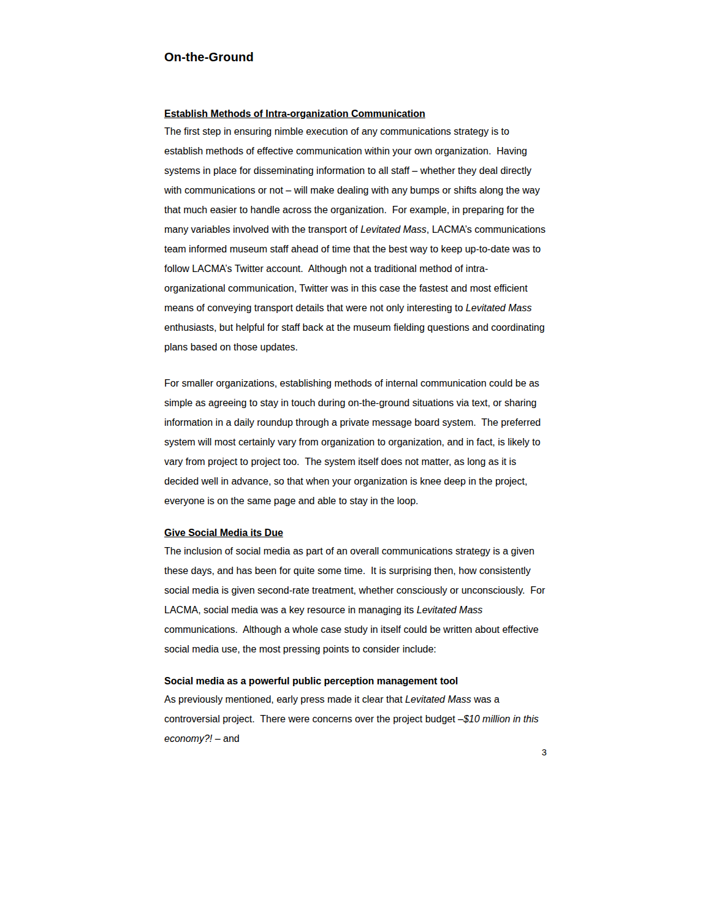On-the-Ground
Establish Methods of Intra-organization Communication
The first step in ensuring nimble execution of any communications strategy is to establish methods of effective communication within your own organization. Having systems in place for disseminating information to all staff – whether they deal directly with communications or not – will make dealing with any bumps or shifts along the way that much easier to handle across the organization. For example, in preparing for the many variables involved with the transport of Levitated Mass, LACMA’s communications team informed museum staff ahead of time that the best way to keep up-to-date was to follow LACMA’s Twitter account. Although not a traditional method of intra-organizational communication, Twitter was in this case the fastest and most efficient means of conveying transport details that were not only interesting to Levitated Mass enthusiasts, but helpful for staff back at the museum fielding questions and coordinating plans based on those updates.
For smaller organizations, establishing methods of internal communication could be as simple as agreeing to stay in touch during on-the-ground situations via text, or sharing information in a daily roundup through a private message board system. The preferred system will most certainly vary from organization to organization, and in fact, is likely to vary from project to project too. The system itself does not matter, as long as it is decided well in advance, so that when your organization is knee deep in the project, everyone is on the same page and able to stay in the loop.
Give Social Media its Due
The inclusion of social media as part of an overall communications strategy is a given these days, and has been for quite some time. It is surprising then, how consistently social media is given second-rate treatment, whether consciously or unconsciously. For LACMA, social media was a key resource in managing its Levitated Mass communications. Although a whole case study in itself could be written about effective social media use, the most pressing points to consider include:
Social media as a powerful public perception management tool
As previously mentioned, early press made it clear that Levitated Mass was a controversial project. There were concerns over the project budget –$10 million in this economy?! – and
3